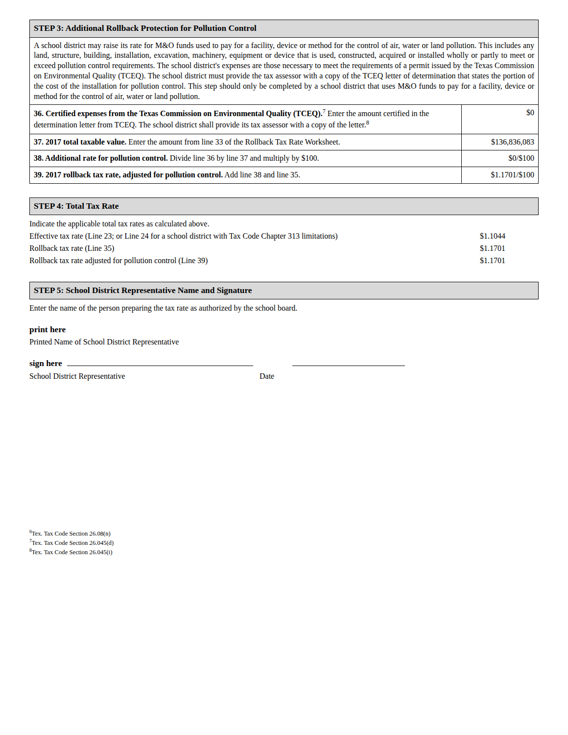| STEP 3: Additional Rollback Protection for Pollution Control |
| A school district may raise its rate for M&O funds used to pay for a facility, device or method for the control of air, water or land pollution. This includes any land, structure, building, installation, excavation, machinery, equipment or device that is used, constructed, acquired or installed wholly or partly to meet or exceed pollution control requirements. The school district's expenses are those necessary to meet the requirements of a permit issued by the Texas Commission on Environmental Quality (TCEQ). The school district must provide the tax assessor with a copy of the TCEQ letter of determination that states the portion of the cost of the installation for pollution control. This step should only be completed by a school district that uses M&O funds to pay for a facility, device or method for the control of air, water or land pollution. |
| 36. Certified expenses from the Texas Commission on Environmental Quality (TCEQ). 7 Enter the amount certified in the determination letter from TCEQ. The school district shall provide its tax assessor with a copy of the letter. 8 | $0 |
| 37. 2017 total taxable value. Enter the amount from line 33 of the Rollback Tax Rate Worksheet. | $136,836,083 |
| 38. Additional rate for pollution control. Divide line 36 by line 37 and multiply by $100. | $0/$100 |
| 39. 2017 rollback tax rate, adjusted for pollution control. Add line 38 and line 35. | $1.1701/$100 |
| STEP 4: Total Tax Rate |
Indicate the applicable total tax rates as calculated above.
Effective tax rate (Line 23; or Line 24 for a school district with Tax Code Chapter 313 limitations)$1.1044
Rollback tax rate (Line 35)$1.1701
Rollback tax rate adjusted for pollution control (Line 39)$1.1701
| STEP 5: School District Representative Name and Signature |
Enter the name of the person preparing the tax rate as authorized by the school board.
print here
Printed Name of School District Representative
sign here
School District Representative Date
6Tex. Tax Code Section 26.08(n)
7Tex. Tax Code Section 26.045(d)
8Tex. Tax Code Section 26.045(i)